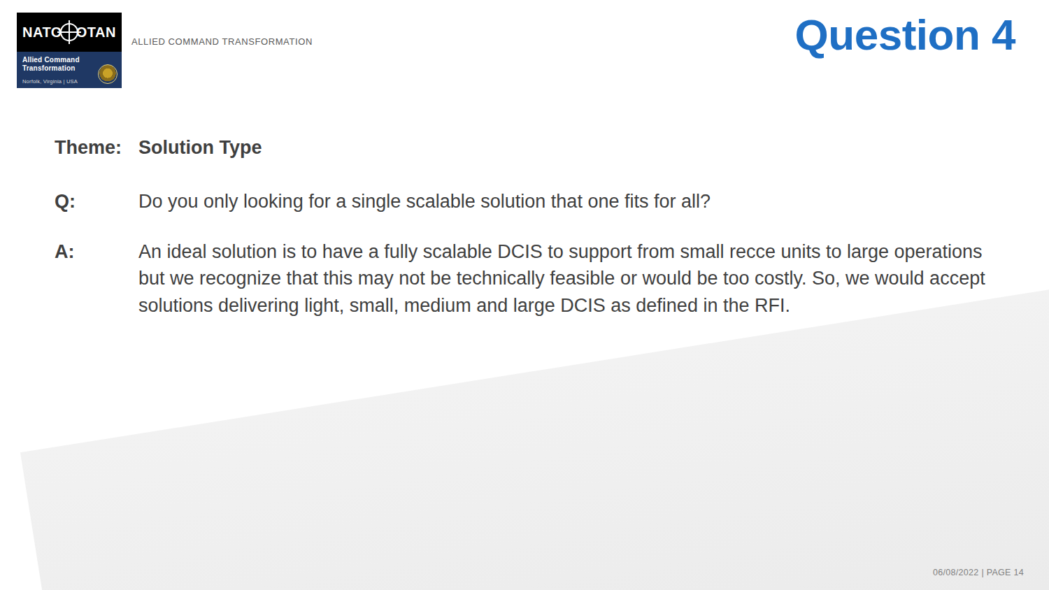NATO OTAN
Allied Command
Transformation
Norfolk, Virginia | USA
ALLIED COMMAND TRANSFORMATION
Question 4
Theme: Solution Type
Q:
Do you only looking for a single scalable solution that one fits for all?
A:
An ideal solution is to have a fully scalable DCIS to support from small recce units to large operations but we recognize that this may not be technically feasible or would be too costly. So, we would accept solutions delivering light, small, medium and large DCIS as defined in the RFI.
06/08/2022 | PAGE 14